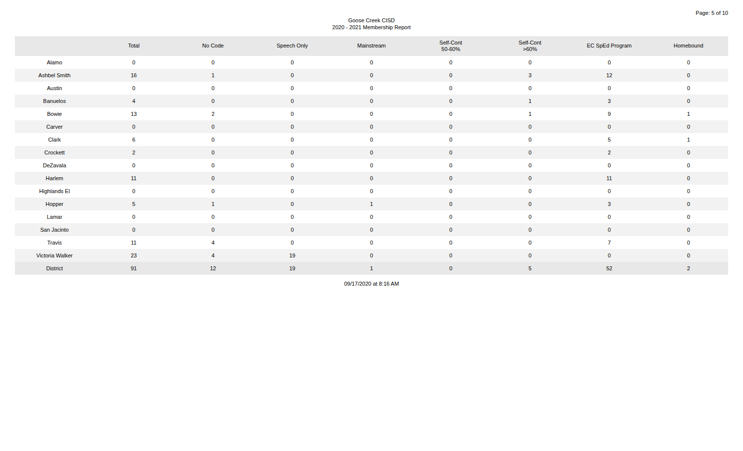Page: 5 of 10
Goose Creek CISD
2020 - 2021 Membership Report
| | Total | No Code | Speech Only | Mainstream | Self-Cont 50-60% | Self-Cont >60% | EC SpEd Program | Homebound |
| --- | --- | --- | --- | --- | --- | --- | --- | --- |
| Alamo | 0 | 0 | 0 | 0 | 0 | 0 | 0 | 0 |
| Ashbel Smith | 16 | 1 | 0 | 0 | 0 | 3 | 12 | 0 |
| Austin | 0 | 0 | 0 | 0 | 0 | 0 | 0 | 0 |
| Banuelos | 4 | 0 | 0 | 0 | 0 | 1 | 3 | 0 |
| Bowie | 13 | 2 | 0 | 0 | 0 | 1 | 9 | 1 |
| Carver | 0 | 0 | 0 | 0 | 0 | 0 | 0 | 0 |
| Clark | 6 | 0 | 0 | 0 | 0 | 0 | 5 | 1 |
| Crockett | 2 | 0 | 0 | 0 | 0 | 0 | 2 | 0 |
| DeZavala | 0 | 0 | 0 | 0 | 0 | 0 | 0 | 0 |
| Harlem | 11 | 0 | 0 | 0 | 0 | 0 | 11 | 0 |
| Highlands El | 0 | 0 | 0 | 0 | 0 | 0 | 0 | 0 |
| Hopper | 5 | 1 | 0 | 1 | 0 | 0 | 3 | 0 |
| Lamar | 0 | 0 | 0 | 0 | 0 | 0 | 0 | 0 |
| San Jacinto | 0 | 0 | 0 | 0 | 0 | 0 | 0 | 0 |
| Travis | 11 | 4 | 0 | 0 | 0 | 0 | 7 | 0 |
| Victoria Walker | 23 | 4 | 19 | 0 | 0 | 0 | 0 | 0 |
| District | 91 | 12 | 19 | 1 | 0 | 5 | 52 | 2 |
09/17/2020 at 8:16 AM